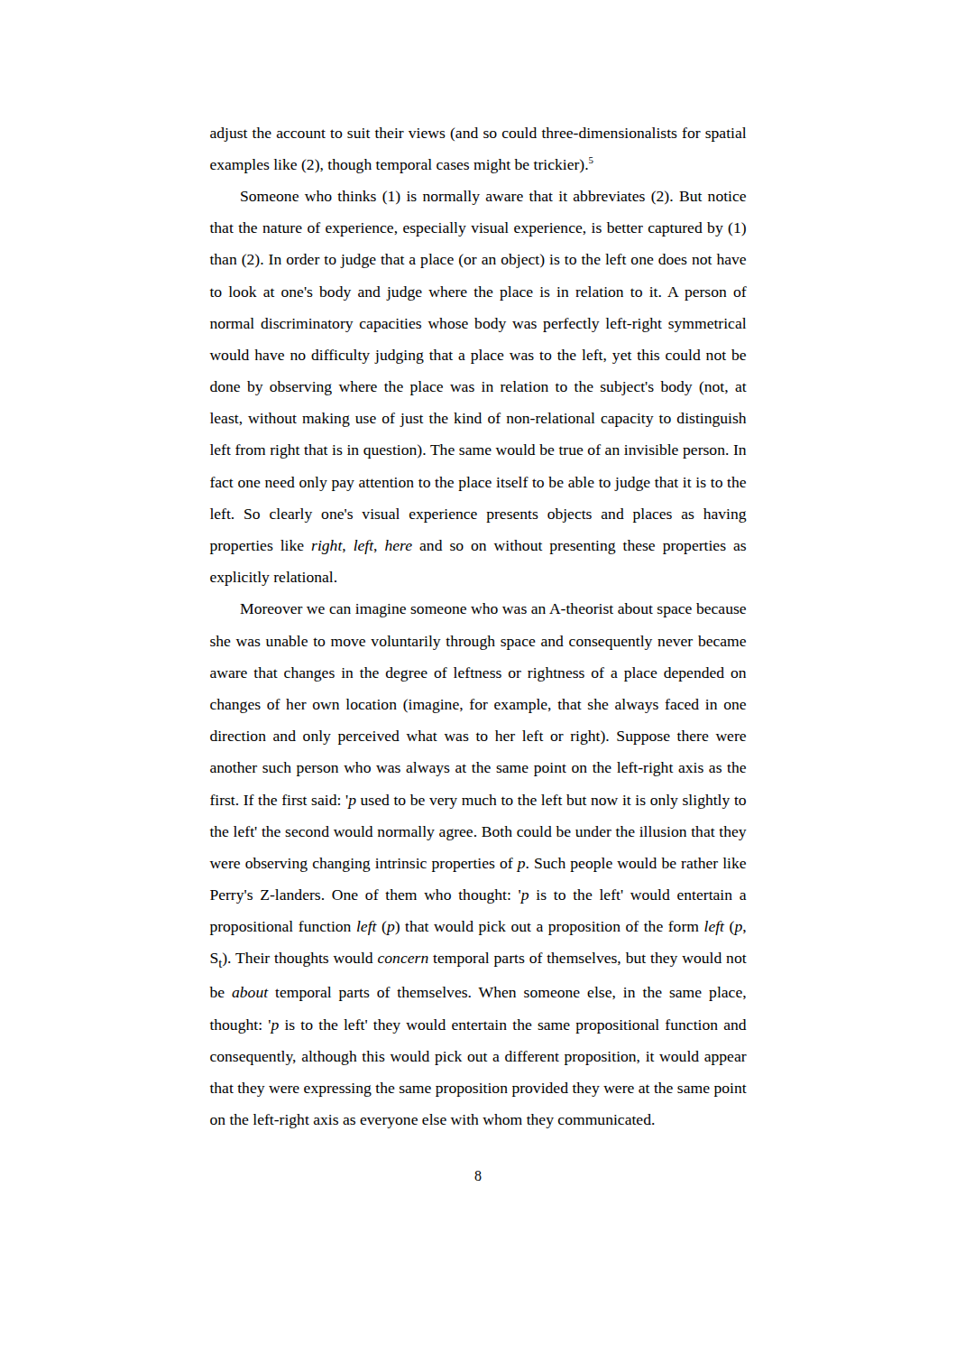adjust the account to suit their views (and so could three-dimensionalists for spatial examples like (2), though temporal cases might be trickier).5
Someone who thinks (1) is normally aware that it abbreviates (2). But notice that the nature of experience, especially visual experience, is better captured by (1) than (2). In order to judge that a place (or an object) is to the left one does not have to look at one's body and judge where the place is in relation to it. A person of normal discriminatory capacities whose body was perfectly left-right symmetrical would have no difficulty judging that a place was to the left, yet this could not be done by observing where the place was in relation to the subject's body (not, at least, without making use of just the kind of non-relational capacity to distinguish left from right that is in question). The same would be true of an invisible person. In fact one need only pay attention to the place itself to be able to judge that it is to the left. So clearly one's visual experience presents objects and places as having properties like right, left, here and so on without presenting these properties as explicitly relational.
Moreover we can imagine someone who was an A-theorist about space because she was unable to move voluntarily through space and consequently never became aware that changes in the degree of leftness or rightness of a place depended on changes of her own location (imagine, for example, that she always faced in one direction and only perceived what was to her left or right). Suppose there were another such person who was always at the same point on the left-right axis as the first. If the first said: 'p used to be very much to the left but now it is only slightly to the left' the second would normally agree. Both could be under the illusion that they were observing changing intrinsic properties of p. Such people would be rather like Perry's Z-landers. One of them who thought: 'p is to the left' would entertain a propositional function left (p) that would pick out a proposition of the form left (p, St). Their thoughts would concern temporal parts of themselves, but they would not be about temporal parts of themselves. When someone else, in the same place, thought: 'p is to the left' they would entertain the same propositional function and consequently, although this would pick out a different proposition, it would appear that they were expressing the same proposition provided they were at the same point on the left-right axis as everyone else with whom they communicated.
8